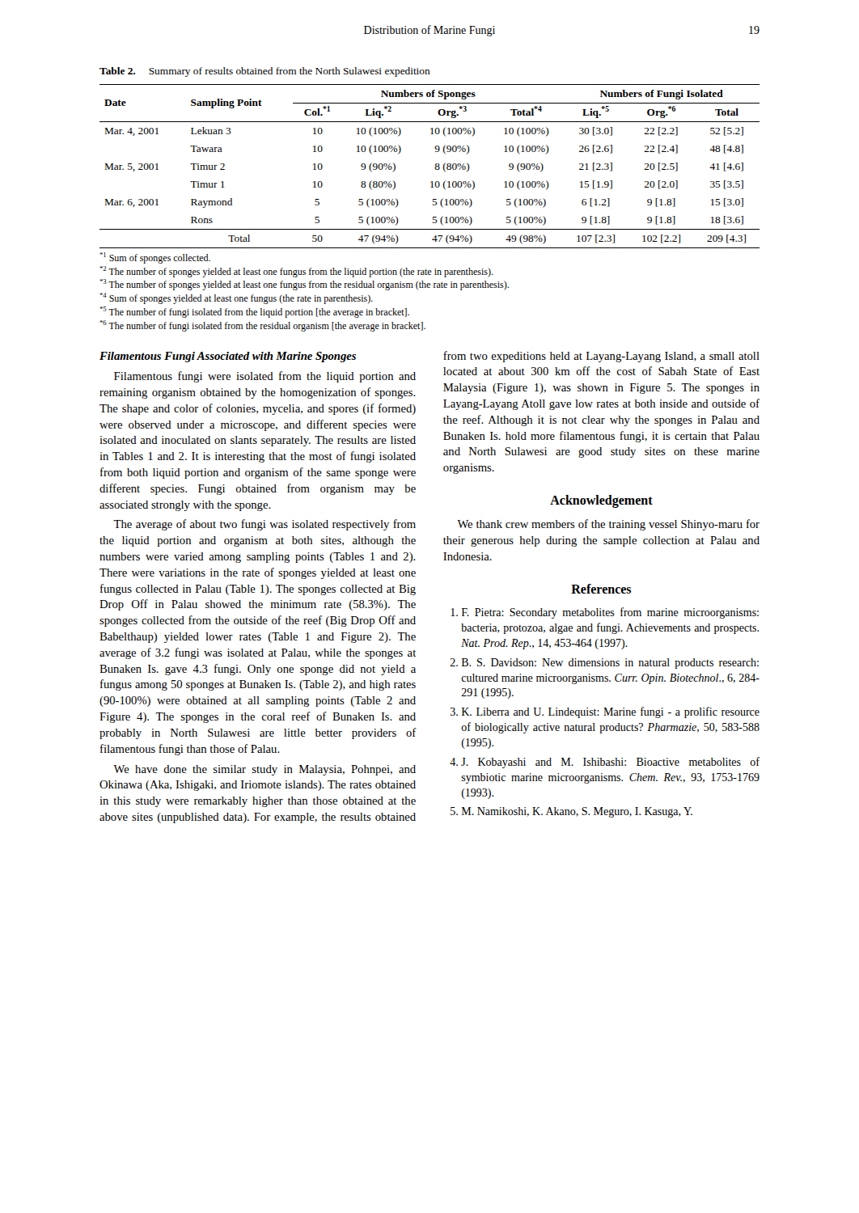Distribution of Marine Fungi 19
Table 2. Summary of results obtained from the North Sulawesi expedition
| Date | Sampling Point | Numbers of Sponges | Numbers of Fungi Isolated |
| --- | --- | --- | --- |
| Col. *1 | Liq. *2 | Org. *3 | Total *4 | Liq. *5 | Org. *6 | Total |
| Mar. 4, 2001 | Lekuan 3 | 10 | 10 (100%) | 10 (100%) | 10 (100%) | 30 [3.0] | 22 [2.2] | 52 [5.2] |
| | Tawara | 10 | 10 (100%) | 9 (90%) | 10 (100%) | 26 [2.6] | 22 [2.4] | 48 [4.8] |
| Mar. 5, 2001 | Timur 2 | 10 | 9 (90%) | 8 (80%) | 9 (90%) | 21 [2.3] | 20 [2.5] | 41 [4.6] |
| | Timur 1 | 10 | 8 (80%) | 10 (100%) | 10 (100%) | 15 [1.9] | 20 [2.0] | 35 [3.5] |
| Mar. 6, 2001 | Raymond | 5 | 5 (100%) | 5 (100%) | 5 (100%) | 6 [1.2] | 9 [1.8] | 15 [3.0] |
| | Rons | 5 | 5 (100%) | 5 (100%) | 5 (100%) | 9 [1.8] | 9 [1.8] | 18 [3.6] |
| | Total | 50 | 47 (94%) | 47 (94%) | 49 (98%) | 107 [2.3] | 102 [2.2] | 209 [4.3] |
*1 Sum of sponges collected.
*2 The number of sponges yielded at least one fungus from the liquid portion (the rate in parenthesis).
*3 The number of sponges yielded at least one fungus from the residual organism (the rate in parenthesis).
*4 Sum of sponges yielded at least one fungus (the rate in parenthesis).
*5 The number of fungi isolated from the liquid portion [the average in bracket].
*6 The number of fungi isolated from the residual organism [the average in bracket].
Filamentous Fungi Associated with Marine Sponges
Filamentous fungi were isolated from the liquid portion and remaining organism obtained by the homogenization of sponges. The shape and color of colonies, mycelia, and spores (if formed) were observed under a microscope, and different species were isolated and inoculated on slants separately. The results are listed in Tables 1 and 2. It is interesting that the most of fungi isolated from both liquid portion and organism of the same sponge were different species. Fungi obtained from organism may be associated strongly with the sponge.
The average of about two fungi was isolated respectively from the liquid portion and organism at both sites, although the numbers were varied among sampling points (Tables 1 and 2). There were variations in the rate of sponges yielded at least one fungus collected in Palau (Table 1). The sponges collected at Big Drop Off in Palau showed the minimum rate (58.3%). The sponges collected from the outside of the reef (Big Drop Off and Babelthaup) yielded lower rates (Table 1 and Figure 2). The average of 3.2 fungi was isolated at Palau, while the sponges at Bunaken Is. gave 4.3 fungi. Only one sponge did not yield a fungus among 50 sponges at Bunaken Is. (Table 2), and high rates (90-100%) were obtained at all sampling points (Table 2 and Figure 4). The sponges in the coral reef of Bunaken Is. and probably in North Sulawesi are little better providers of filamentous fungi than those of Palau.
We have done the similar study in Malaysia, Pohnpei, and Okinawa (Aka, Ishigaki, and Iriomote islands). The rates obtained in this study were remarkably higher than those obtained at the above sites (unpublished data). For example, the results obtained from two expeditions held at Layang-Layang Island, a small atoll located at about 300 km off the cost of Sabah State of East Malaysia (Figure 1), was shown in Figure 5. The sponges in Layang-Layang Atoll gave low rates at both inside and outside of the reef. Although it is not clear why the sponges in Palau and Bunaken Is. hold more filamentous fungi, it is certain that Palau and North Sulawesi are good study sites on these marine organisms.
Acknowledgement
We thank crew members of the training vessel Shinyo-maru for their generous help during the sample collection at Palau and Indonesia.
References
F. Pietra: Secondary metabolites from marine microorganisms: bacteria, protozoa, algae and fungi. Achievements and prospects. Nat. Prod. Rep., 14, 453-464 (1997).
B. S. Davidson: New dimensions in natural products research: cultured marine microorganisms. Curr. Opin. Biotechnol., 6, 284-291 (1995).
K. Liberra and U. Lindequist: Marine fungi - a prolific resource of biologically active natural products? Pharmazie, 50, 583-588 (1995).
J. Kobayashi and M. Ishibashi: Bioactive metabolites of symbiotic marine microorganisms. Chem. Rev., 93, 1753-1769 (1993).
M. Namikoshi, K. Akano, S. Meguro, I. Kasuga, Y.